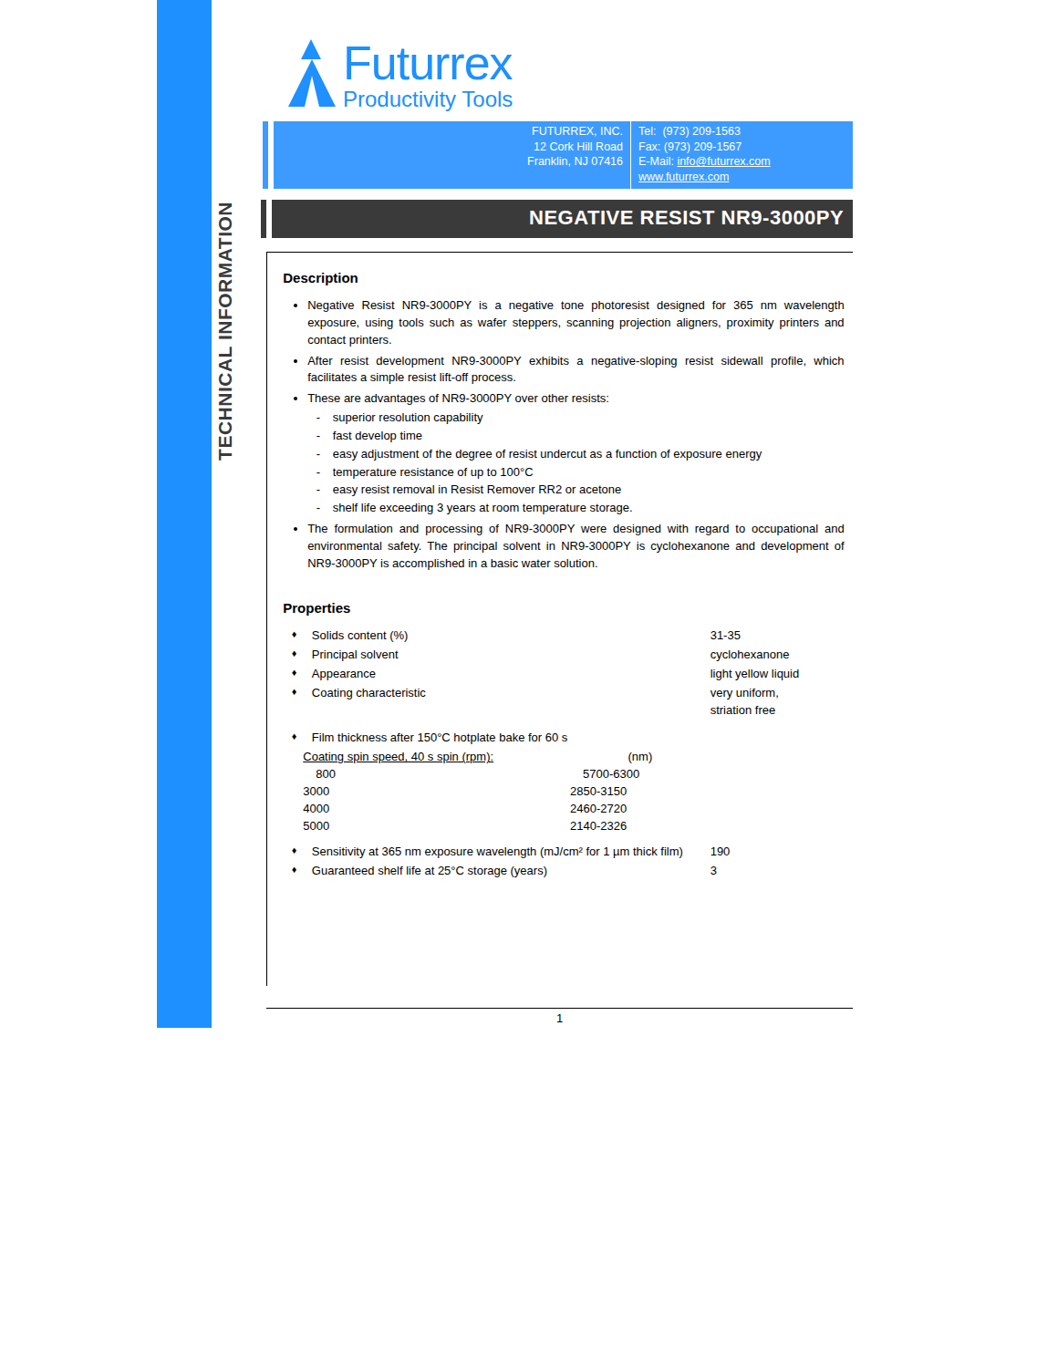TECHNICAL INFORMATION
Futurrex
Productivity Tools
FUTURREX, INC.
12 Cork Hill Road
Franklin, NJ 07416
Tel: (973) 209-1563
Fax: (973) 209-1567
E-Mail: info@futurrex.com
www.futurrex.com
NEGATIVE RESIST NR9-3000PY
Description
Negative Resist NR9-3000PY is a negative tone photoresist designed for 365 nm wavelength exposure, using tools such as wafer steppers, scanning projection aligners, proximity printers and contact printers.
After resist development NR9-3000PY exhibits a negative-sloping resist sidewall profile, which facilitates a simple resist lift-off process.
These are advantages of NR9-3000PY over other resists:
superior resolution capability
fast develop time
easy adjustment of the degree of resist undercut as a function of exposure energy
temperature resistance of up to 100°C
easy resist removal in Resist Remover RR2 or acetone
shelf life exceeding 3 years at room temperature storage.
The formulation and processing of NR9-3000PY were designed with regard to occupational and environmental safety. The principal solvent in NR9-3000PY is cyclohexanone and development of NR9-3000PY is accomplished in a basic water solution.
Properties
Solids content (%)
31-35
Principal solvent
cyclohexanone
Appearance
light yellow liquid
Coating characteristic
very uniform,
striation free
Film thickness after 150°C hotplate bake for 60 s
Coating spin speed, 40 s spin (rpm):
(nm)
800
5700-6300
3000
2850-3150
4000
2460-2720
5000
2140-2326
Sensitivity at 365 nm exposure wavelength (mJ/cm² for 1 µm thick film)
190
Guaranteed shelf life at 25°C storage (years)
3
1